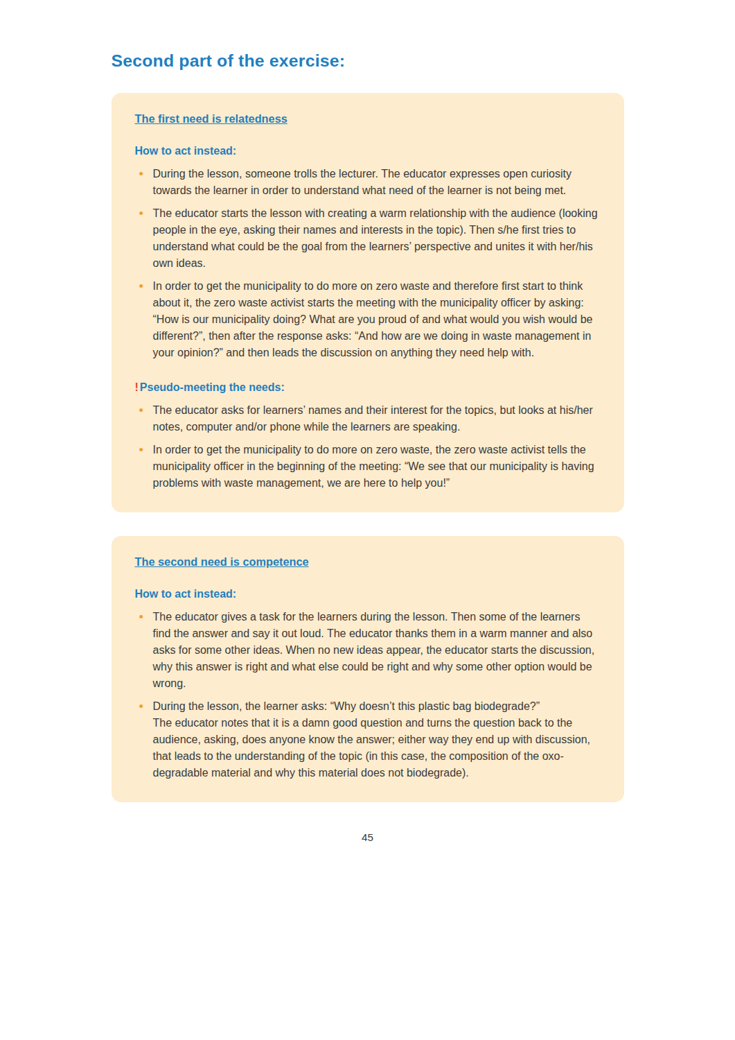Second part of the exercise:
The first need is relatedness
How to act instead:
During the lesson, someone trolls the lecturer. The educator expresses open curiosity towards the learner in order to understand what need of the learner is not being met.
The educator starts the lesson with creating a warm relationship with the audience (looking people in the eye, asking their names and interests in the topic). Then s/he first tries to understand what could be the goal from the learners’ perspective and unites it with her/his own ideas.
In order to get the municipality to do more on zero waste and therefore first start to think about it, the zero waste activist starts the meeting with the municipality officer by asking: “How is our municipality doing? What are you proud of and what would you wish would be different?”, then after the response asks: “And how are we doing in waste management in your opinion?” and then leads the discussion on anything they need help with.
!Pseudo-meeting the needs:
The educator asks for learners’ names and their interest for the topics, but looks at his/her notes, computer and/or phone while the learners are speaking.
In order to get the municipality to do more on zero waste, the zero waste activist tells the municipality officer in the beginning of the meeting: “We see that our municipality is having problems with waste management, we are here to help you!”
The second need is competence
How to act instead:
The educator gives a task for the learners during the lesson. Then some of the learners find the answer and say it out loud. The educator thanks them in a warm manner and also asks for some other ideas. When no new ideas appear, the educator starts the discussion, why this answer is right and what else could be right and why some other option would be wrong.
During the lesson, the learner asks: “Why doesn’t this plastic bag biodegrade?”
The educator notes that it is a damn good question and turns the question back to the audience, asking, does anyone know the answer; either way they end up with discussion, that leads to the understanding of the topic (in this case, the composition of the oxo-degradable material and why this material does not biodegrade).
45